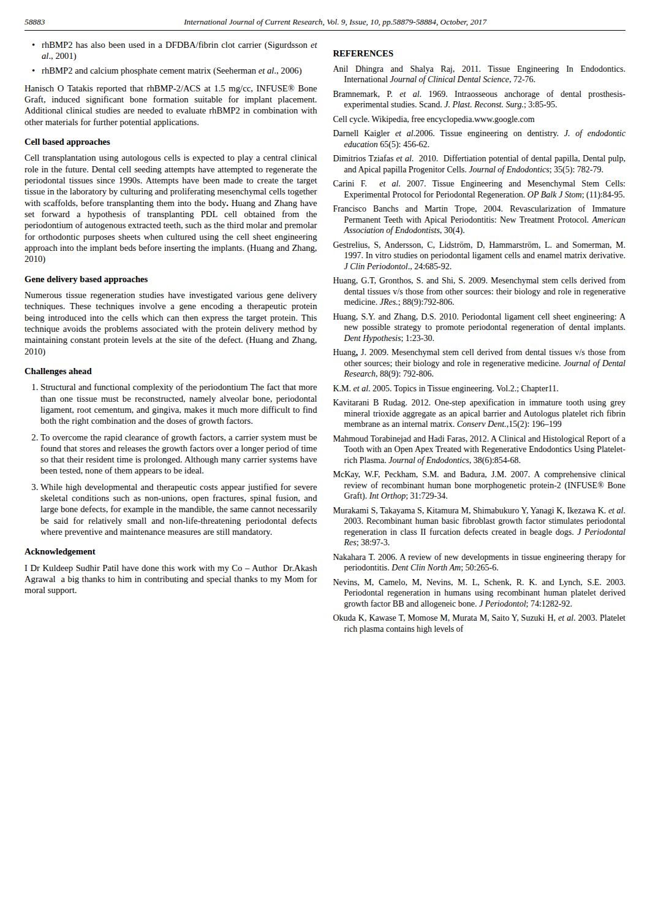58883 International Journal of Current Research, Vol. 9, Issue, 10, pp.58879-58884, October, 2017
rhBMP2 has also been used in a DFDBA/fibrin clot carrier (Sigurdsson et al., 2001)
rhBMP2 and calcium phosphate cement matrix (Seeherman et al., 2006)
Hanisch O Tatakis reported that rhBMP-2/ACS at 1.5 mg/cc, INFUSE® Bone Graft, induced significant bone formation suitable for implant placement. Additional clinical studies are needed to evaluate rhBMP2 in combination with other materials for further potential applications.
Cell based approaches
Cell transplantation using autologous cells is expected to play a central clinical role in the future. Dental cell seeding attempts have attempted to regenerate the periodontal tissues since 1990s. Attempts have been made to create the target tissue in the laboratory by culturing and proliferating mesenchymal cells together with scaffolds, before transplanting them into the body. Huang and Zhang have set forward a hypothesis of transplanting PDL cell obtained from the periodontium of autogenous extracted teeth, such as the third molar and premolar for orthodontic purposes sheets when cultured using the cell sheet engineering approach into the implant beds before inserting the implants. (Huang and Zhang, 2010)
Gene delivery based approaches
Numerous tissue regeneration studies have investigated various gene delivery techniques. These techniques involve a gene encoding a therapeutic protein being introduced into the cells which can then express the target protein. This technique avoids the problems associated with the protein delivery method by maintaining constant protein levels at the site of the defect. (Huang and Zhang, 2010)
Challenges ahead
Structural and functional complexity of the periodontium The fact that more than one tissue must be reconstructed, namely alveolar bone, periodontal ligament, root cementum, and gingiva, makes it much more difficult to find both the right combination and the doses of growth factors.
To overcome the rapid clearance of growth factors, a carrier system must be found that stores and releases the growth factors over a longer period of time so that their resident time is prolonged. Although many carrier systems have been tested, none of them appears to be ideal.
While high developmental and therapeutic costs appear justified for severe skeletal conditions such as non-unions, open fractures, spinal fusion, and large bone defects, for example in the mandible, the same cannot necessarily be said for relatively small and non-life-threatening periodontal defects where preventive and maintenance measures are still mandatory.
Acknowledgement
I Dr Kuldeep Sudhir Patil have done this work with my Co – Author Dr.Akash Agrawal a big thanks to him in contributing and special thanks to my Mom for moral support.
REFERENCES
Anil Dhingra and Shalya Raj, 2011. Tissue Engineering In Endodontics. International Journal of Clinical Dental Science, 72-76.
Bramnemark, P. et al. 1969. Intraosseous anchorage of dental prosthesis- experimental studies. Scand. J. Plast. Reconst. Surg.; 3:85-95.
Cell cycle. Wikipedia, free encyclopedia.www.google.com
Darnell Kaigler et al.2006. Tissue engineering on dentistry. J. of endodontic education 65(5): 456-62.
Dimitrios Tziafas et al. 2010. Differtiation potential of dental papilla, Dental pulp, and Apical papilla Progenitor Cells. Journal of Endodontics; 35(5): 782-79.
Carini F. et al. 2007. Tissue Engineering and Mesenchymal Stem Cells: Experimental Protocol for Periodontal Regeneration. OP Balk J Stom; (11):84-95.
Francisco Banchs and Martin Trope, 2004. Revascularization of Immature Permanent Teeth with Apical Periodontitis: New Treatment Protocol. American Association of Endodontists, 30(4).
Gestrelius, S, Andersson, C, Lidström, D, Hammarström, L. and Somerman, M. 1997. In vitro studies on periodontal ligament cells and enamel matrix derivative. J Clin Periodontol., 24:685-92.
Huang, G.T, Gronthos, S. and Shi, S. 2009. Mesenchymal stem cells derived from dental tissues v/s those from other sources: their biology and role in regenerative medicine. JRes.; 88(9):792-806.
Huang, S.Y. and Zhang, D.S. 2010. Periodontal ligament cell sheet engineering: A new possible strategy to promote periodontal regeneration of dental implants. Dent Hypothesis; 1:23-30.
Huang, J. 2009. Mesenchymal stem cell derived from dental tissues v/s those from other sources; their biology and role in regenerative medicine. Journal of Dental Research, 88(9): 792-806.
K.M. et al. 2005. Topics in Tissue engineering. Vol.2.; Chapter11.
Kavitarani B Rudag. 2012. One-step apexification in immature tooth using grey mineral trioxide aggregate as an apical barrier and Autologus platelet rich fibrin membrane as an internal matrix. Conserv Dent.,15(2): 196–199
Mahmoud Torabinejad and Hadi Faras, 2012. A Clinical and Histological Report of a Tooth with an Open Apex Treated with Regenerative Endodontics Using Platelet-rich Plasma. Journal of Endodontics, 38(6):854-68.
McKay, W.F, Peckham, S.M. and Badura, J.M. 2007. A comprehensive clinical review of recombinant human bone morphogenetic protein-2 (INFUSE® Bone Graft). Int Orthop; 31:729-34.
Murakami S, Takayama S, Kitamura M, Shimabukuro Y, Yanagi K, Ikezawa K. et al. 2003. Recombinant human basic fibroblast growth factor stimulates periodontal regeneration in class II furcation defects created in beagle dogs. J Periodontal Res; 38:97-3.
Nakahara T. 2006. A review of new developments in tissue engineering therapy for periodontitis. Dent Clin North Am; 50:265-6.
Nevins, M, Camelo, M, Nevins, M. L, Schenk, R. K. and Lynch, S.E. 2003. Periodontal regeneration in humans using recombinant human platelet derived growth factor BB and allogeneic bone. J Periodontol; 74:1282-92.
Okuda K, Kawase T, Momose M, Murata M, Saito Y, Suzuki H, et al. 2003. Platelet rich plasma contains high levels of